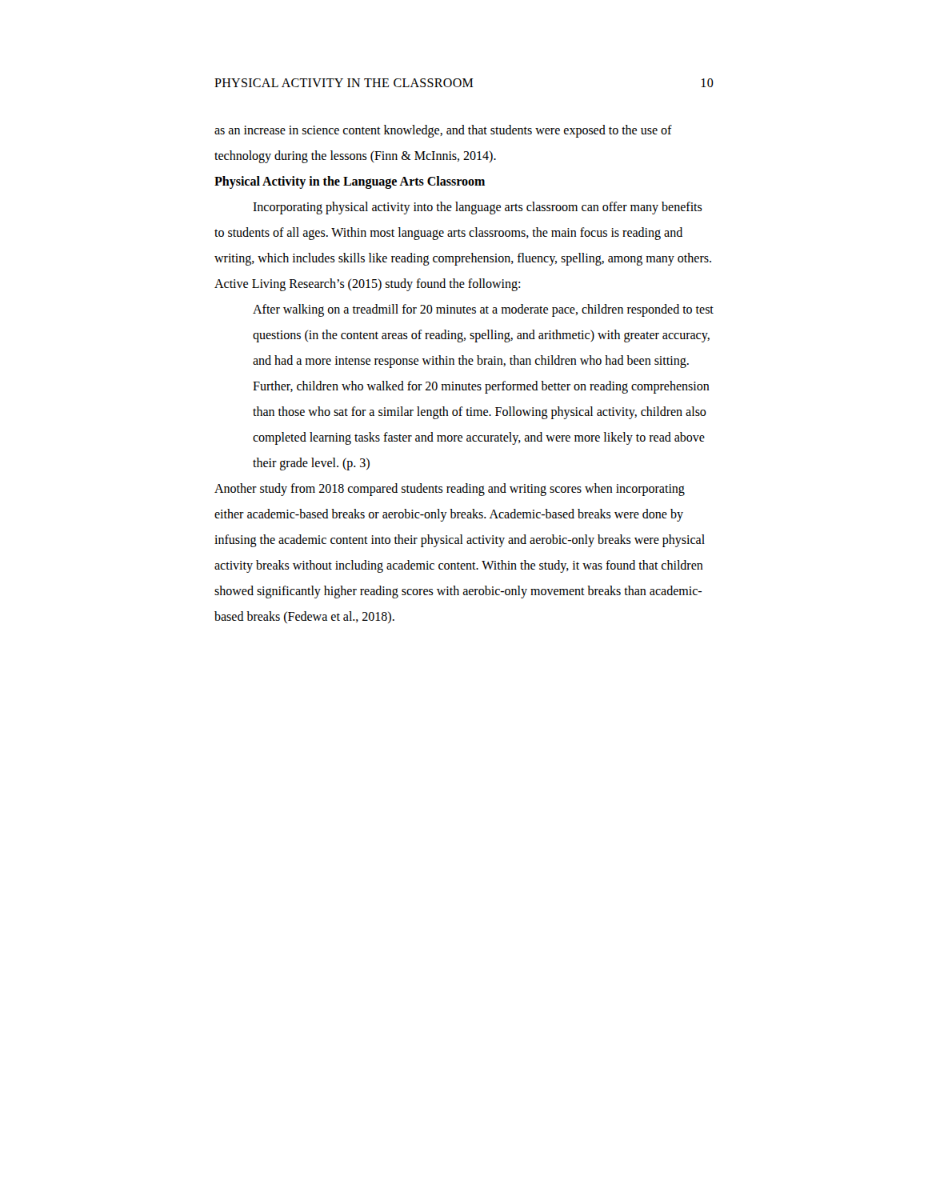Physical Activity in the Classroom 10
as an increase in science content knowledge, and that students were exposed to the use of technology during the lessons (Finn & McInnis, 2014).
Physical Activity in the Language Arts Classroom
Incorporating physical activity into the language arts classroom can offer many benefits to students of all ages. Within most language arts classrooms, the main focus is reading and writing, which includes skills like reading comprehension, fluency, spelling, among many others. Active Living Research’s (2015) study found the following:
After walking on a treadmill for 20 minutes at a moderate pace, children responded to test questions (in the content areas of reading, spelling, and arithmetic) with greater accuracy, and had a more intense response within the brain, than children who had been sitting. Further, children who walked for 20 minutes performed better on reading comprehension than those who sat for a similar length of time. Following physical activity, children also completed learning tasks faster and more accurately, and were more likely to read above their grade level. (p. 3)
Another study from 2018 compared students reading and writing scores when incorporating either academic-based breaks or aerobic-only breaks. Academic-based breaks were done by infusing the academic content into their physical activity and aerobic-only breaks were physical activity breaks without including academic content. Within the study, it was found that children showed significantly higher reading scores with aerobic-only movement breaks than academic-based breaks (Fedewa et al., 2018).